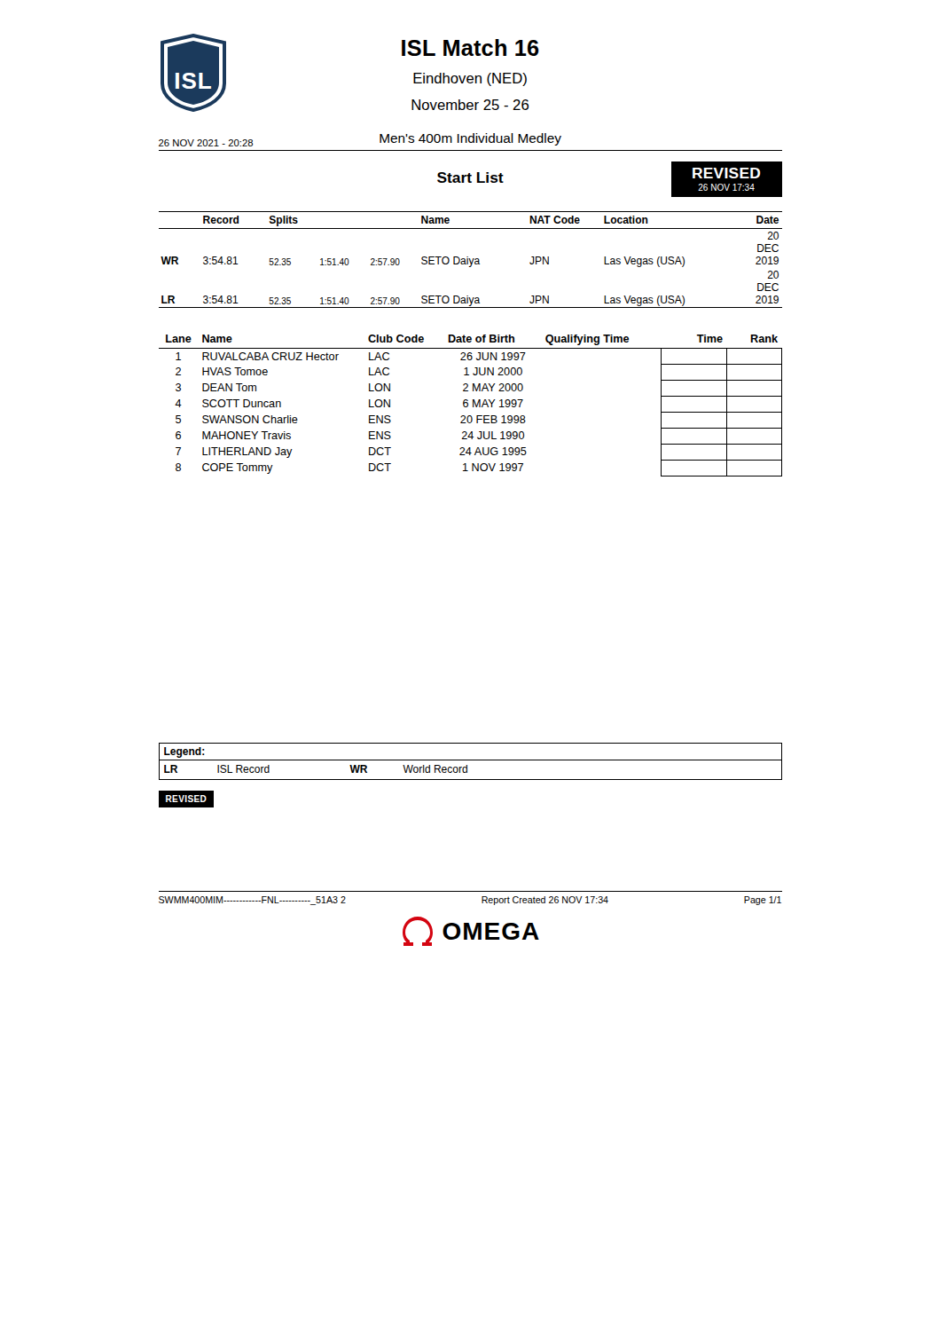ISL
ISL Match 16
Eindhoven (NED)
November 25 - 26
26 NOV 2021 - 20:28
Men's 400m Individual Medley
Start List
REVISED
26 NOV 17:34
| | Record | Splits | Name | NAT Code | Location | Date |
| --- | --- | --- | --- | --- | --- | --- |
| WR | 3:54.81 | 52.35 | 1:51.40 | 2:57.90 | SETO Daiya | JPN | Las Vegas (USA) | 20 DEC 2019 |
| LR | 3:54.81 | 52.35 | 1:51.40 | 2:57.90 | SETO Daiya | JPN | Las Vegas (USA) | 20 DEC 2019 |
| Lane | Name | Club Code | Date of Birth | Qualifying Time | Time | Rank |
| --- | --- | --- | --- | --- | --- | --- |
| 1 | RUVALCABA CRUZ Hector | LAC | 26 JUN 1997 | | | |
| 2 | HVAS Tomoe | LAC | 1 JUN 2000 | | | |
| 3 | DEAN Tom | LON | 2 MAY 2000 | | | |
| 4 | SCOTT Duncan | LON | 6 MAY 1997 | | | |
| 5 | SWANSON Charlie | ENS | 20 FEB 1998 | | | |
| 6 | MAHONEY Travis | ENS | 24 JUL 1990 | | | |
| 7 | LITHERLAND Jay | DCT | 24 AUG 1995 | | | |
| 8 | COPE Tommy | DCT | 1 NOV 1997 | | | |
Legend:
LR ISL Record WR World Record
REVISED
SWMM400MIM------------FNL----------_51A3 2
Report Created 26 NOV 17:34
Page 1/1
OMEGA